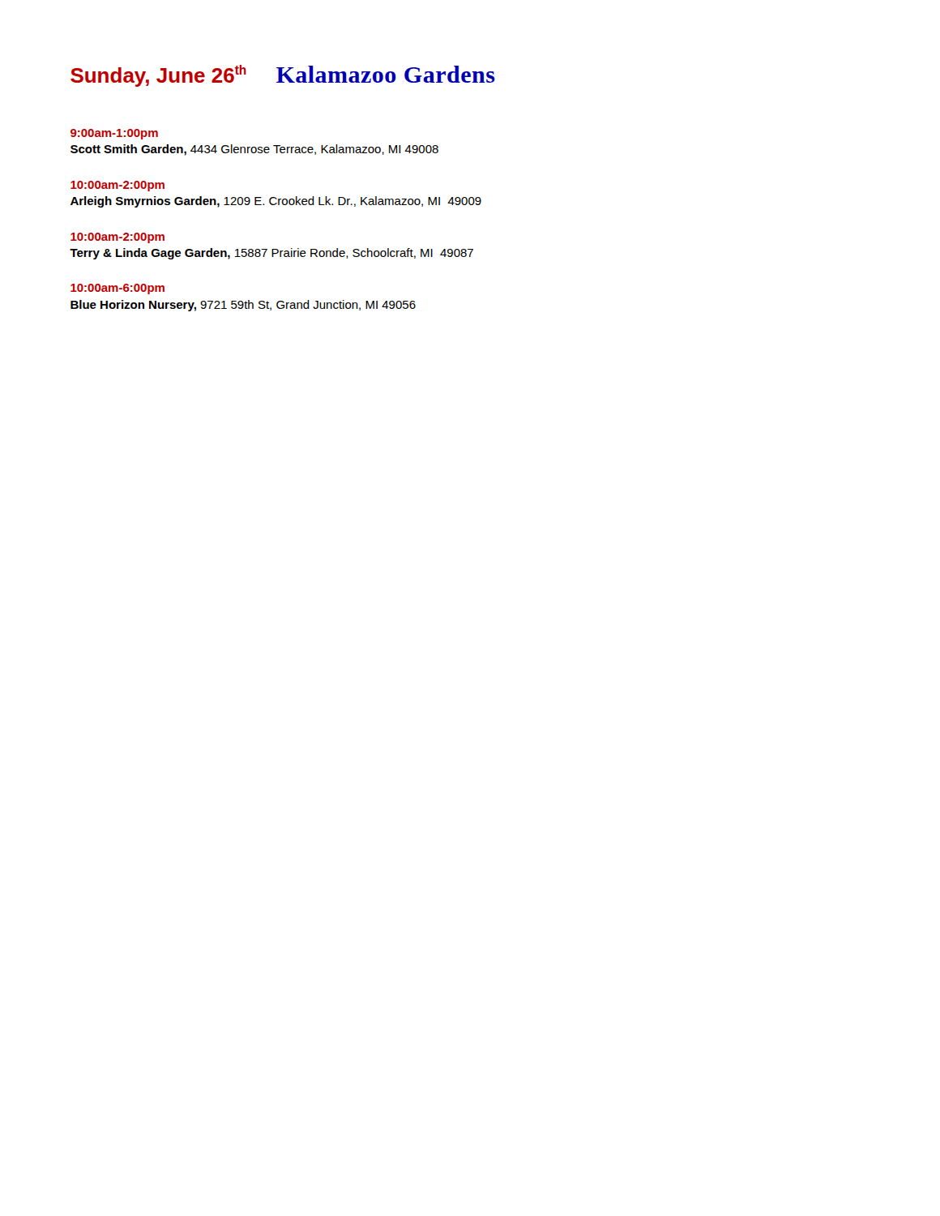Sunday, June 26th Kalamazoo Gardens
9:00am-1:00pm
Scott Smith Garden, 4434 Glenrose Terrace, Kalamazoo, MI 49008
10:00am-2:00pm
Arleigh Smyrnios Garden, 1209 E. Crooked Lk. Dr., Kalamazoo, MI 49009
10:00am-2:00pm
Terry & Linda Gage Garden, 15887 Prairie Ronde, Schoolcraft, MI 49087
10:00am-6:00pm
Blue Horizon Nursery, 9721 59th St, Grand Junction, MI 49056